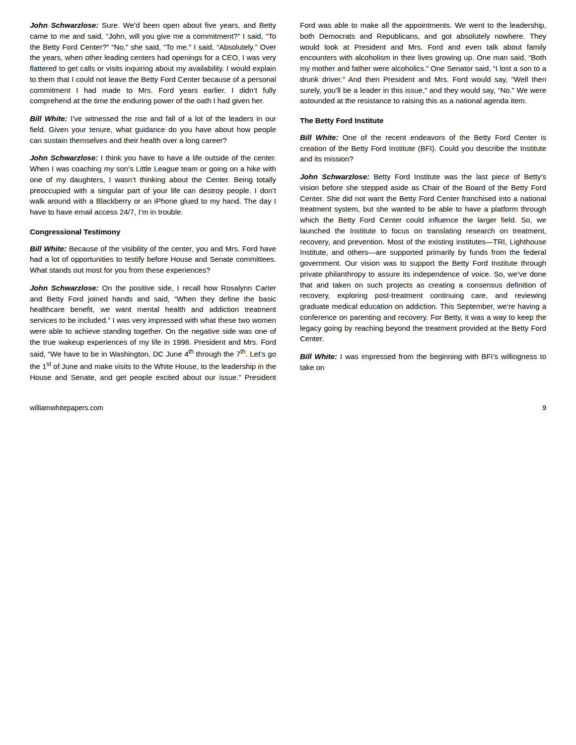John Schwarzlose: Sure. We’d been open about five years, and Betty came to me and said, “John, will you give me a commitment?” I said, “To the Betty Ford Center?” “No,” she said, “To me.” I said, “Absolutely.” Over the years, when other leading centers had openings for a CEO, I was very flattered to get calls or visits inquiring about my availability. I would explain to them that I could not leave the Betty Ford Center because of a personal commitment I had made to Mrs. Ford years earlier. I didn’t fully comprehend at the time the enduring power of the oath I had given her.
Bill White: I’ve witnessed the rise and fall of a lot of the leaders in our field. Given your tenure, what guidance do you have about how people can sustain themselves and their health over a long career?
John Schwarzlose: I think you have to have a life outside of the center. When I was coaching my son’s Little League team or going on a hike with one of my daughters, I wasn’t thinking about the Center. Being totally preoccupied with a singular part of your life can destroy people. I don’t walk around with a Blackberry or an iPhone glued to my hand. The day I have to have email access 24/7, I’m in trouble.
Congressional Testimony
Bill White: Because of the visibility of the center, you and Mrs. Ford have had a lot of opportunities to testify before House and Senate committees. What stands out most for you from these experiences?
John Schwarzlose: On the positive side, I recall how Rosalynn Carter and Betty Ford joined hands and said, “When they define the basic healthcare benefit, we want mental health and addiction treatment services to be included.” I was very impressed with what these two women were able to achieve standing together. On the negative side was one of the true wakeup experiences of my life in 1998. President and Mrs. Ford said, “We have to be in Washington, DC June 4th through the 7th. Let’s go the 1st of June and make visits to the White House, to the leadership in the House and Senate, and get people excited about our issue.” President Ford was able to make all the appointments. We went to the leadership, both Democrats and Republicans, and got absolutely nowhere. They would look at President and Mrs. Ford and even talk about family encounters with alcoholism in their lives growing up. One man said, “Both my mother and father were alcoholics.” One Senator said, “I lost a son to a drunk driver.” And then President and Mrs. Ford would say, “Well then surely, you’ll be a leader in this issue,” and they would say, “No.” We were astounded at the resistance to raising this as a national agenda item.
The Betty Ford Institute
Bill White: One of the recent endeavors of the Betty Ford Center is creation of the Betty Ford Institute (BFI). Could you describe the Institute and its mission?
John Schwarzlose: Betty Ford Institute was the last piece of Betty’s vision before she stepped aside as Chair of the Board of the Betty Ford Center. She did not want the Betty Ford Center franchised into a national treatment system, but she wanted to be able to have a platform through which the Betty Ford Center could influence the larger field. So, we launched the Institute to focus on translating research on treatment, recovery, and prevention. Most of the existing institutes—TRI, Lighthouse Institute, and others—are supported primarily by funds from the federal government. Our vision was to support the Betty Ford Institute through private philanthropy to assure its independence of voice. So, we’ve done that and taken on such projects as creating a consensus definition of recovery, exploring post-treatment continuing care, and reviewing graduate medical education on addiction. This September, we’re having a conference on parenting and recovery. For Betty, it was a way to keep the legacy going by reaching beyond the treatment provided at the Betty Ford Center.
Bill White: I was impressed from the beginning with BFI’s willingness to take on
williamwhitepapers.com 9